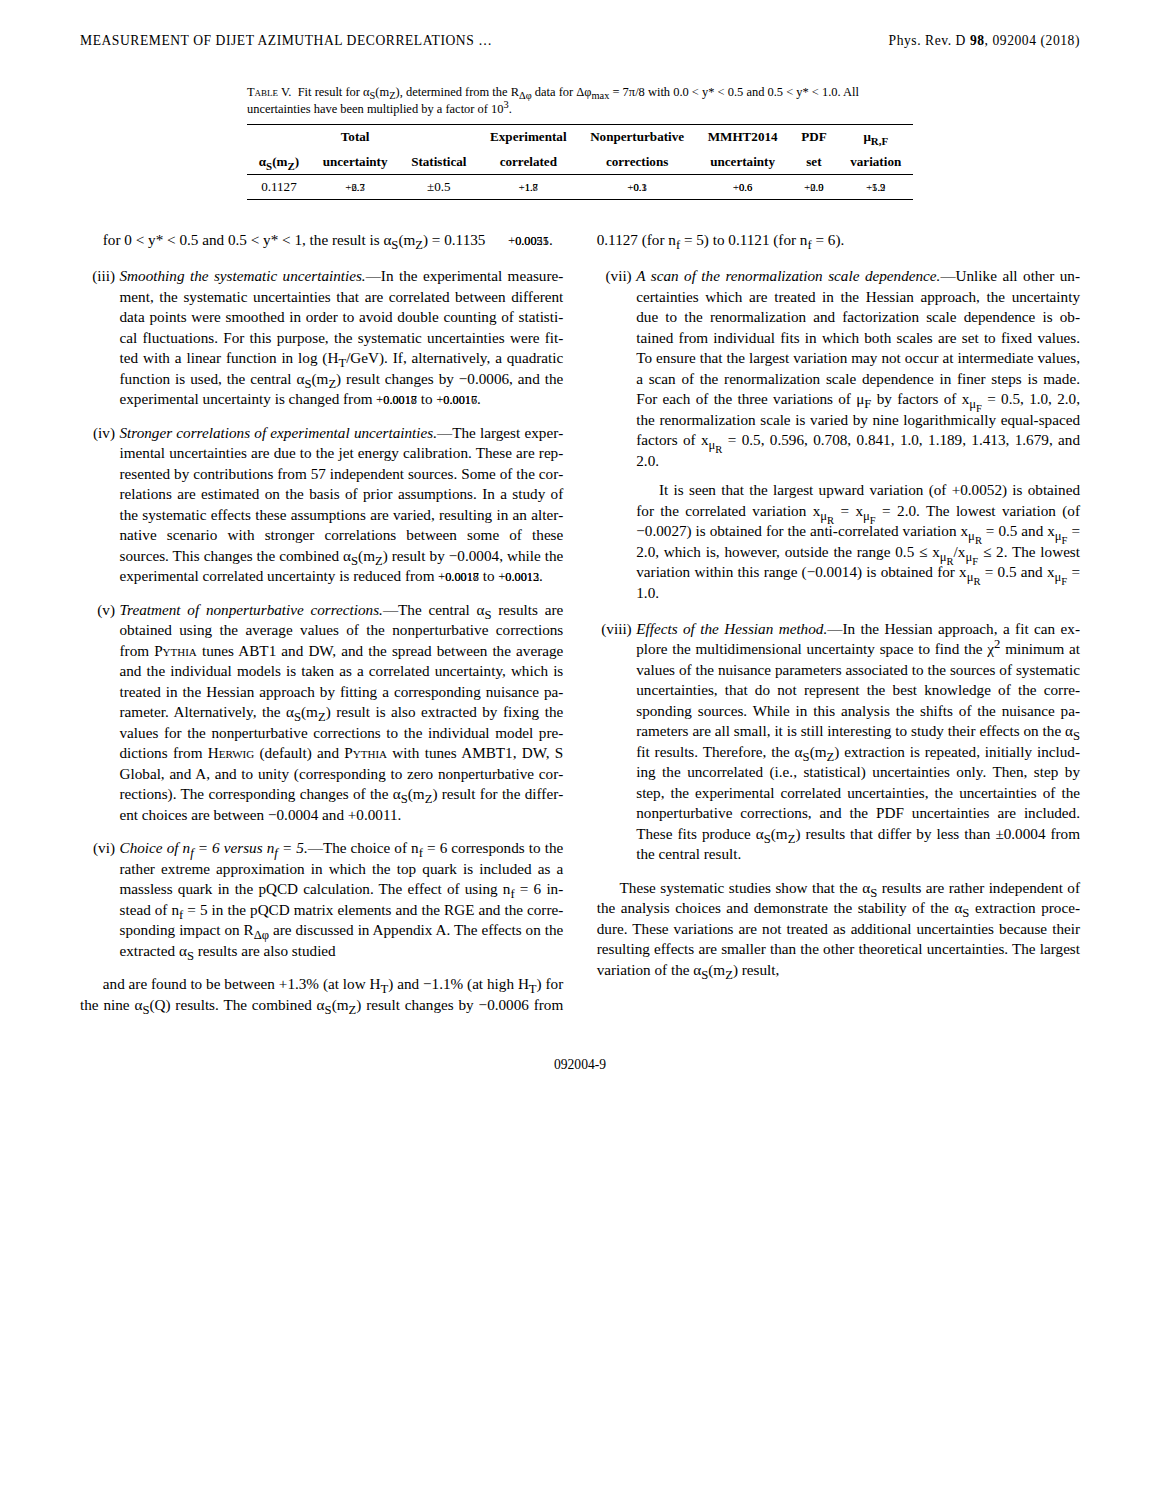Measurement of dijet azimuthal decorrelations …
Phys. Rev. D 98, 092004 (2018)
Table V. Fit result for α S (m Z ), determined from the R Δφ data for Δφ max = 7π/8 with 0.0 < y* < 0.5 and 0.5 < y* < 1.0. All uncertainties have been multiplied by a factor of 10 3 .
| | Total | | Experimental | Nonperturbative | MMHT2014 | PDF | μ R,F |
| --- | --- | --- | --- | --- | --- | --- | --- |
| α S (m Z ) | uncertainty | Statistical | correlated | corrections | uncertainty | set | variation |
| 0.1127 | +6.3 −2.7 | ±0.5 | +1.8 −1.7 | +0.3 −0.1 | +0.6 −0.6 | +2.9 −0.0 | +5.2 −1.9 |
for 0 < y* < 0.5 and 0.5 < y* < 1, the result is αS(mZ) = 0.1135+0.0051−0.0025.
(iii) Smoothing the systematic uncertainties.—In the experimental measurement, the systematic uncertainties that are correlated between different data points were smoothed in order to avoid double counting of statistical fluctuations. For this purpose, the systematic uncertainties were fitted with a linear function in log (HT/GeV). If, alternatively, a quadratic function is used, the central αS(mZ) result changes by −0.0006, and the experimental uncertainty is changed from +0.0018−0.0017 to +0.0017−0.0016.
(iv) Stronger correlations of experimental uncertainties.—The largest experimental uncertainties are due to the jet energy calibration. These are represented by contributions from 57 independent sources. Some of the correlations are estimated on the basis of prior assumptions. In a study of the systematic effects these assumptions are varied, resulting in an alternative scenario with stronger correlations between some of these sources. This changes the combined αS(mZ) result by −0.0004, while the experimental correlated uncertainty is reduced from +0.0018−0.0017 to +0.0012−0.0013.
(v) Treatment of nonperturbative corrections.—The central αS results are obtained using the average values of the nonperturbative corrections from Pythia tunes ABT1 and DW, and the spread between the average and the individual models is taken as a correlated uncertainty, which is treated in the Hessian approach by fitting a corresponding nuisance parameter. Alternatively, the αS(mZ) result is also extracted by fixing the values for the nonperturbative corrections to the individual model predictions from Herwig (default) and Pythia with tunes AMBT1, DW, S Global, and A, and to unity (corresponding to zero nonperturbative corrections). The corresponding changes of the αS(mZ) result for the different choices are between −0.0004 and +0.0011.
(vi) Choice of nf = 6 versus nf = 5.—The choice of nf = 6 corresponds to the rather extreme approximation in which the top quark is included as a massless quark in the pQCD calculation. The effect of using nf = 6 instead of nf = 5 in the pQCD matrix elements and the RGE and the corresponding impact on RΔφ are discussed in Appendix A. The effects on the extracted αS results are also studied
and are found to be between +1.3% (at low HT) and −1.1% (at high HT) for the nine αS(Q) results. The combined αS(mZ) result changes by −0.0006 from 0.1127 (for nf = 5) to 0.1121 (for nf = 6).
(vii) A scan of the renormalization scale dependence.—Unlike all other uncertainties which are treated in the Hessian approach, the uncertainty due to the renormalization and factorization scale dependence is obtained from individual fits in which both scales are set to fixed values. To ensure that the largest variation may not occur at intermediate values, a scan of the renormalization scale dependence in finer steps is made. For each of the three variations of μF by factors of xμF = 0.5, 1.0, 2.0, the renormalization scale is varied by nine logarithmically equal-spaced factors of xμR = 0.5, 0.596, 0.708, 0.841, 1.0, 1.189, 1.413, 1.679, and 2.0.
It is seen that the largest upward variation (of +0.0052) is obtained for the correlated variation xμR = xμF = 2.0. The lowest variation (of −0.0027) is obtained for the anti-correlated variation xμR = 0.5 and xμF = 2.0, which is, however, outside the range 0.5 ≤ xμR/xμF ≤ 2. The lowest variation within this range (−0.0014) is obtained for xμR = 0.5 and xμF = 1.0.
(viii) Effects of the Hessian method.—In the Hessian approach, a fit can explore the multidimensional uncertainty space to find the χ2 minimum at values of the nuisance parameters associated to the sources of systematic uncertainties, that do not represent the best knowledge of the corresponding sources. While in this analysis the shifts of the nuisance parameters are all small, it is still interesting to study their effects on the αS fit results. Therefore, the αS(mZ) extraction is repeated, initially including the uncorrelated (i.e., statistical) uncertainties only. Then, step by step, the experimental correlated uncertainties, the uncertainties of the nonperturbative corrections, and the PDF uncertainties are included. These fits produce αS(mZ) results that differ by less than ±0.0004 from the central result.
These systematic studies show that the αS results are rather independent of the analysis choices and demonstrate the stability of the αS extraction procedure. These variations are not treated as additional uncertainties because their resulting effects are smaller than the other theoretical uncertainties. The largest variation of the αS(mZ) result,
092004-9